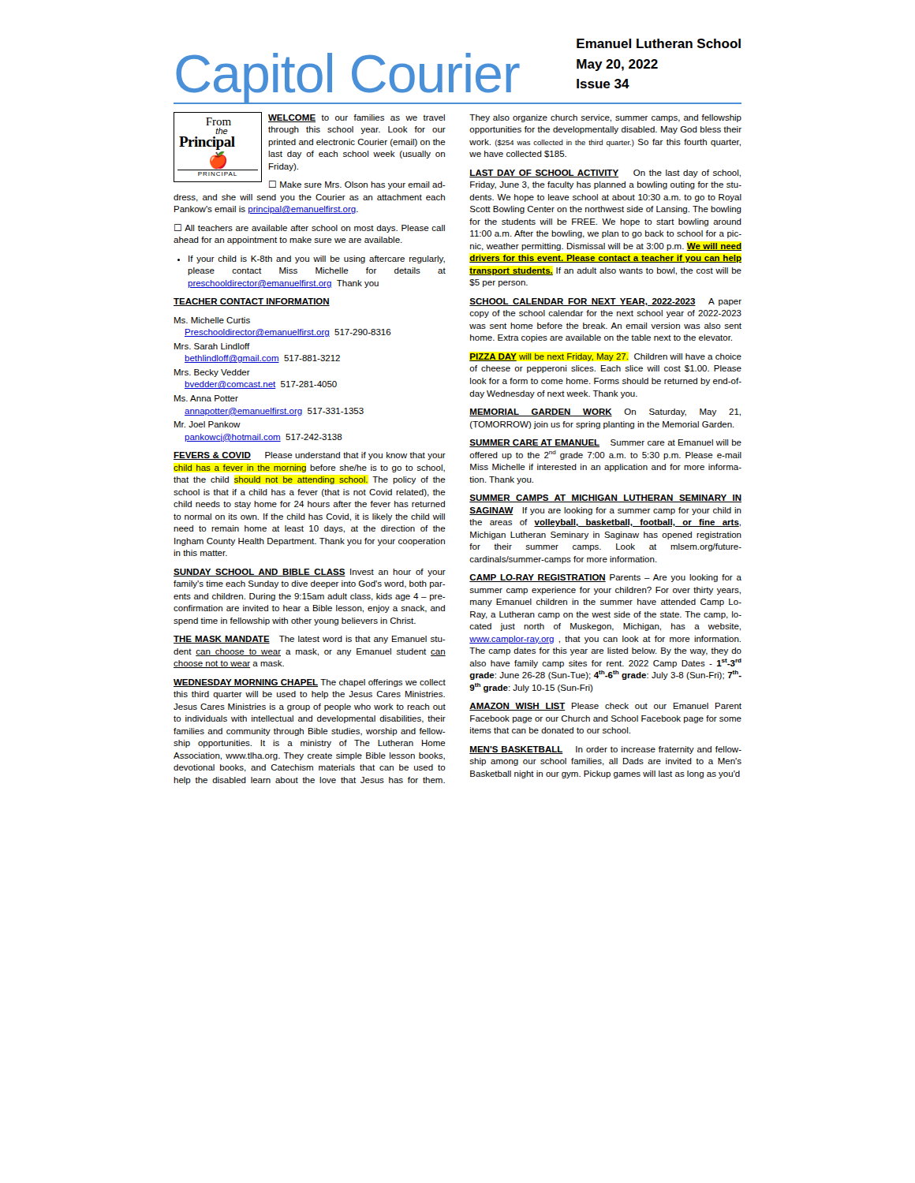Capitol Courier
Emanuel Lutheran School
May 20, 2022
Issue 34
From the Principal
🍎
PRINCIPAL
WELCOME to our families as we travel through this school year. Look for our printed and electronic Courier (email) on the last day of each school week (usually on Friday).
☐ Make sure Mrs. Olson has your email address, and she will send you the Courier as an attachment each Pankow's email is principal@emanuelfirst.org.
☐ All teachers are available after school on most days. Please call ahead for an appointment to make sure we are available.
If your child is K-8th and you will be using aftercare regularly, please contact Miss Michelle for details at preschooldirector@emanuelfirst.org Thank you
TEACHER CONTACT INFORMATION
Ms. Michelle Curtis
Preschooldirector@emanuelfirst.org 517-290-8316
Mrs. Sarah Lindloff
bethlindloff@gmail.com 517-881-3212
Mrs. Becky Vedder
bvedder@comcast.net 517-281-4050
Ms. Anna Potter
annapotter@emanuelfirst.org 517-331-1353
Mr. Joel Pankow
pankowcj@hotmail.com 517-242-3138
FEVERS & COVID Please understand that if you know that your child has a fever in the morning before she/he is to go to school, that the child should not be attending school. The policy of the school is that if a child has a fever (that is not Covid related), the child needs to stay home for 24 hours after the fever has returned to normal on its own. If the child has Covid, it is likely the child will need to remain home at least 10 days, at the direction of the Ingham County Health Department. Thank you for your cooperation in this matter.
SUNDAY SCHOOL AND BIBLE CLASS Invest an hour of your family's time each Sunday to dive deeper into God's word, both parents and children. During the 9:15am adult class, kids age 4 – pre-confirmation are invited to hear a Bible lesson, enjoy a snack, and spend time in fellowship with other young believers in Christ.
THE MASK MANDATE The latest word is that any Emanuel student can choose to wear a mask, or any Emanuel student can choose not to wear a mask.
WEDNESDAY MORNING CHAPEL The chapel offerings we collect this third quarter will be used to help the Jesus Cares Ministries. Jesus Cares Ministries is a group of people who work to reach out to individuals with intellectual and developmental disabilities, their families and community through Bible studies, worship and fellowship opportunities. It is a ministry of The Lutheran Home Association, www.tlha.org. They create simple Bible lesson books, devotional books, and Catechism materials that can be used to help the disabled learn about the love that Jesus has for them. They also organize church service, summer camps, and fellowship opportunities for the developmentally disabled. May God bless their work. ($254 was collected in the third quarter.) So far this fourth quarter, we have collected $185.
LAST DAY OF SCHOOL ACTIVITY On the last day of school, Friday, June 3, the faculty has planned a bowling outing for the students. We hope to leave school at about 10:30 a.m. to go to Royal Scott Bowling Center on the northwest side of Lansing. The bowling for the students will be FREE. We hope to start bowling around 11:00 a.m. After the bowling, we plan to go back to school for a picnic, weather permitting. Dismissal will be at 3:00 p.m. We will need drivers for this event. Please contact a teacher if you can help transport students. If an adult also wants to bowl, the cost will be $5 per person.
SCHOOL CALENDAR FOR NEXT YEAR, 2022-2023 A paper copy of the school calendar for the next school year of 2022-2023 was sent home before the break. An email version was also sent home. Extra copies are available on the table next to the elevator.
PIZZA DAY will be next Friday, May 27. Children will have a choice of cheese or pepperoni slices. Each slice will cost $1.00. Please look for a form to come home. Forms should be returned by end-of-day Wednesday of next week. Thank you.
MEMORIAL GARDEN WORK On Saturday, May 21, (TOMORROW) join us for spring planting in the Memorial Garden.
SUMMER CARE AT EMANUEL Summer care at Emanuel will be offered up to the 2nd grade 7:00 a.m. to 5:30 p.m. Please e-mail Miss Michelle if interested in an application and for more information. Thank you.
SUMMER CAMPS AT MICHIGAN LUTHERAN SEMINARY IN SAGINAW If you are looking for a summer camp for your child in the areas of volleyball, basketball, football, or fine arts, Michigan Lutheran Seminary in Saginaw has opened registration for their summer camps. Look at mlsem.org/future-cardinals/summer-camps for more information.
CAMP LO-RAY REGISTRATION Parents – Are you looking for a summer camp experience for your children? For over thirty years, many Emanuel children in the summer have attended Camp Lo-Ray, a Lutheran camp on the west side of the state. The camp, located just north of Muskegon, Michigan, has a website, www.camplor-ray.org , that you can look at for more information. The camp dates for this year are listed below. By the way, they do also have family camp sites for rent. 2022 Camp Dates - 1st-3rd grade: June 26-28 (Sun-Tue); 4th-6th grade: July 3-8 (Sun-Fri); 7th-9th grade: July 10-15 (Sun-Fri)
AMAZON WISH LIST Please check out our Emanuel Parent Facebook page or our Church and School Facebook page for some items that can be donated to our school.
MEN'S BASKETBALL In order to increase fraternity and fellowship among our school families, all Dads are invited to a Men's Basketball night in our gym. Pickup games will last as long as you'd